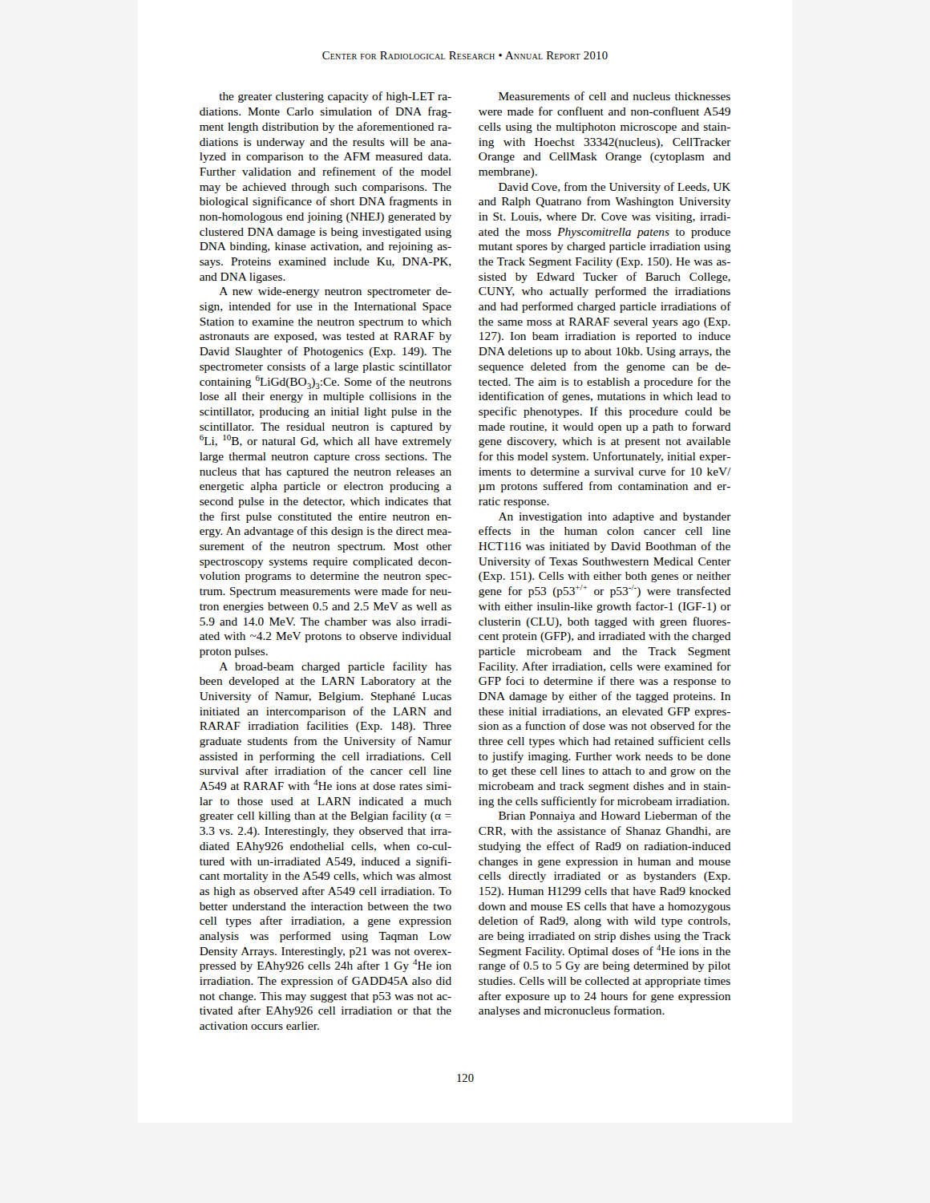Center for Radiological Research • Annual Report 2010
the greater clustering capacity of high-LET radiations. Monte Carlo simulation of DNA fragment length distribution by the aforementioned radiations is underway and the results will be analyzed in comparison to the AFM measured data. Further validation and refinement of the model may be achieved through such comparisons. The biological significance of short DNA fragments in non-homologous end joining (NHEJ) generated by clustered DNA damage is being investigated using DNA binding, kinase activation, and rejoining assays. Proteins examined include Ku, DNA-PK, and DNA ligases.
A new wide-energy neutron spectrometer design, intended for use in the International Space Station to examine the neutron spectrum to which astronauts are exposed, was tested at RARAF by David Slaughter of Photogenics (Exp. 149). The spectrometer consists of a large plastic scintillator containing 6LiGd(BO3)3:Ce. Some of the neutrons lose all their energy in multiple collisions in the scintillator, producing an initial light pulse in the scintillator. The residual neutron is captured by 6Li, 10B, or natural Gd, which all have extremely large thermal neutron capture cross sections. The nucleus that has captured the neutron releases an energetic alpha particle or electron producing a second pulse in the detector, which indicates that the first pulse constituted the entire neutron energy. An advantage of this design is the direct measurement of the neutron spectrum. Most other spectroscopy systems require complicated deconvolution programs to determine the neutron spectrum. Spectrum measurements were made for neutron energies between 0.5 and 2.5 MeV as well as 5.9 and 14.0 MeV. The chamber was also irradiated with ~4.2 MeV protons to observe individual proton pulses.
A broad-beam charged particle facility has been developed at the LARN Laboratory at the University of Namur, Belgium. Stephané Lucas initiated an intercomparison of the LARN and RARAF irradiation facilities (Exp. 148). Three graduate students from the University of Namur assisted in performing the cell irradiations. Cell survival after irradiation of the cancer cell line A549 at RARAF with 4He ions at dose rates similar to those used at LARN indicated a much greater cell killing than at the Belgian facility (α = 3.3 vs. 2.4). Interestingly, they observed that irradiated EAhy926 endothelial cells, when co-cultured with un-irradiated A549, induced a significant mortality in the A549 cells, which was almost as high as observed after A549 cell irradiation. To better understand the interaction between the two cell types after irradiation, a gene expression analysis was performed using Taqman Low Density Arrays. Interestingly, p21 was not overexpressed by EAhy926 cells 24h after 1 Gy 4He ion irradiation. The expression of GADD45A also did not change. This may suggest that p53 was not activated after EAhy926 cell irradiation or that the activation occurs earlier.
Measurements of cell and nucleus thicknesses were made for confluent and non-confluent A549 cells using the multiphoton microscope and staining with Hoechst 33342(nucleus), CellTracker Orange and CellMask Orange (cytoplasm and membrane).
David Cove, from the University of Leeds, UK and Ralph Quatrano from Washington University in St. Louis, where Dr. Cove was visiting, irradiated the moss Physcomitrella patens to produce mutant spores by charged particle irradiation using the Track Segment Facility (Exp. 150). He was assisted by Edward Tucker of Baruch College, CUNY, who actually performed the irradiations and had performed charged particle irradiations of the same moss at RARAF several years ago (Exp. 127). Ion beam irradiation is reported to induce DNA deletions up to about 10kb. Using arrays, the sequence deleted from the genome can be detected. The aim is to establish a procedure for the identification of genes, mutations in which lead to specific phenotypes. If this procedure could be made routine, it would open up a path to forward gene discovery, which is at present not available for this model system. Unfortunately, initial experiments to determine a survival curve for 10 keV/µm protons suffered from contamination and erratic response.
An investigation into adaptive and bystander effects in the human colon cancer cell line HCT116 was initiated by David Boothman of the University of Texas Southwestern Medical Center (Exp. 151). Cells with either both genes or neither gene for p53 (p53+/+ or p53-/-) were transfected with either insulin-like growth factor-1 (IGF-1) or clusterin (CLU), both tagged with green fluorescent protein (GFP), and irradiated with the charged particle microbeam and the Track Segment Facility. After irradiation, cells were examined for GFP foci to determine if there was a response to DNA damage by either of the tagged proteins. In these initial irradiations, an elevated GFP expression as a function of dose was not observed for the three cell types which had retained sufficient cells to justify imaging. Further work needs to be done to get these cell lines to attach to and grow on the microbeam and track segment dishes and in staining the cells sufficiently for microbeam irradiation.
Brian Ponnaiya and Howard Lieberman of the CRR, with the assistance of Shanaz Ghandhi, are studying the effect of Rad9 on radiation-induced changes in gene expression in human and mouse cells directly irradiated or as bystanders (Exp. 152). Human H1299 cells that have Rad9 knocked down and mouse ES cells that have a homozygous deletion of Rad9, along with wild type controls, are being irradiated on strip dishes using the Track Segment Facility. Optimal doses of 4He ions in the range of 0.5 to 5 Gy are being determined by pilot studies. Cells will be collected at appropriate times after exposure up to 24 hours for gene expression analyses and micronucleus formation.
120